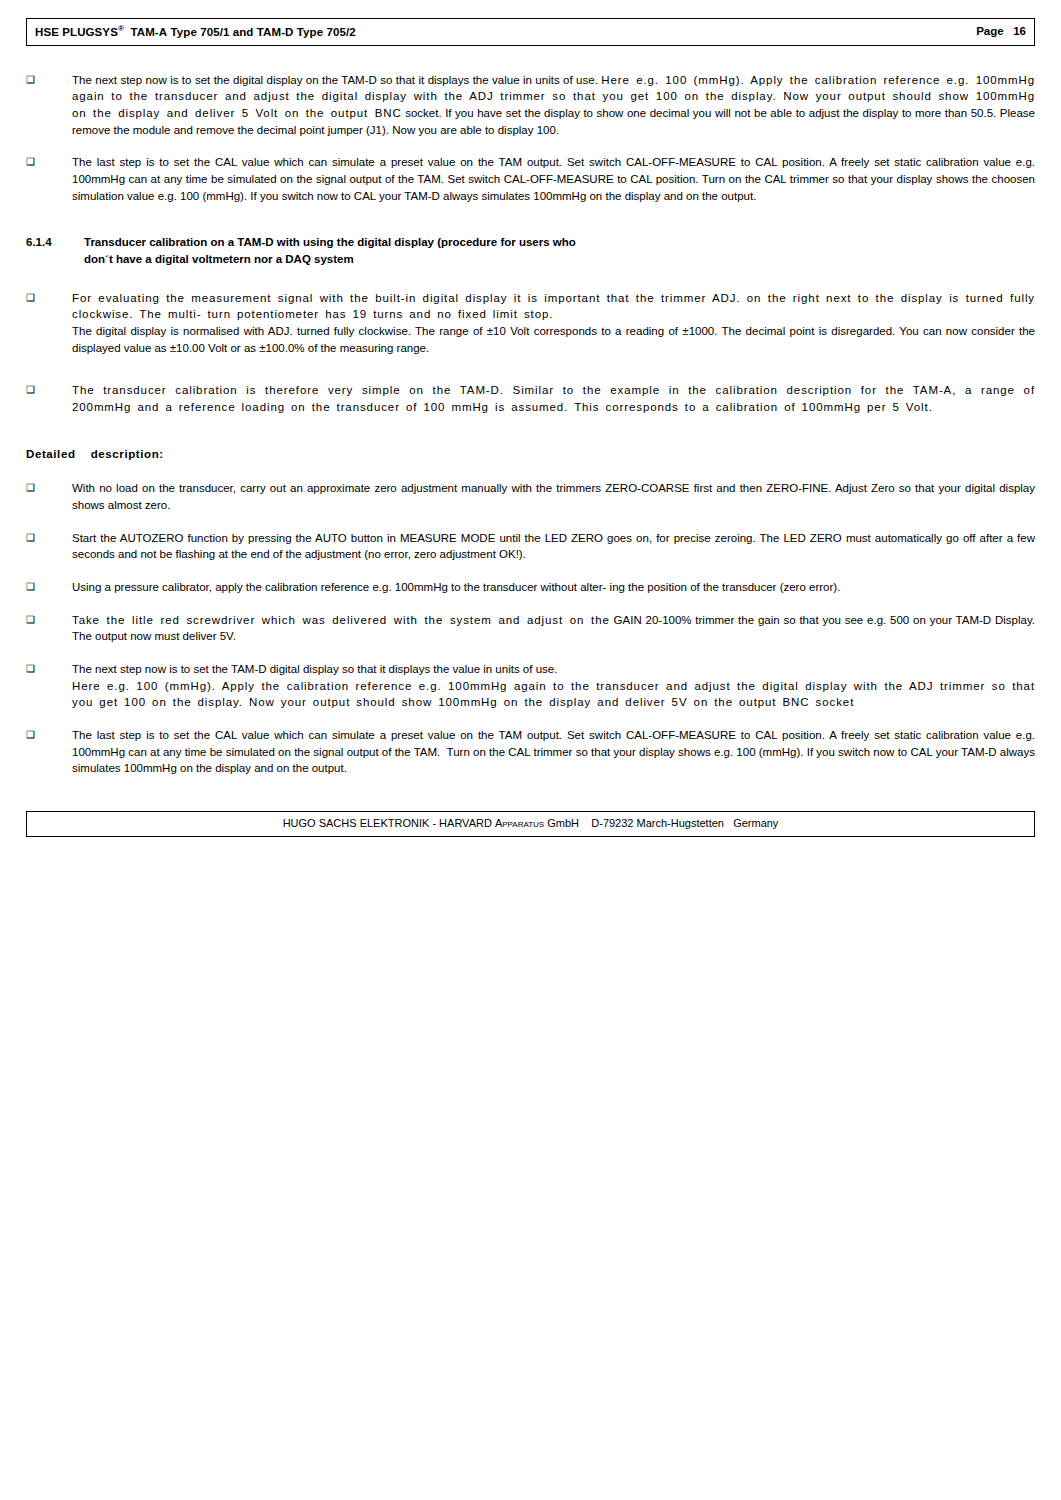HSE PLUGSYS® TAM-A Type 705/1 and TAM-D Type 705/2 Page 16
❑
The next step now is to set the digital display on the TAM-D so that it displays the value in units of use. Here e.g. 100 (mmHg). Apply the calibration reference e.g. 100mmHg again to the transducer and adjust the digital display with the ADJ trimmer so that you get 100 on the display. Now your output should show 100mmHg on the display and deliver 5 Volt on the output BNC socket. If you have set the display to show one decimal you will not be able to adjust the display to more than 50.5. Please remove the module and remove the decimal point jumper (J1). Now you are able to display 100.
❑
The last step is to set the CAL value which can simulate a preset value on the TAM output. Set switch CAL-OFF-MEASURE to CAL position. A freely set static calibration value e.g. 100mmHg can at any time be simulated on the signal output of the TAM. Set switch CAL-OFF-MEASURE to CAL position. Turn on the CAL trimmer so that your display shows the choosen simulation value e.g. 100 (mmHg). If you switch now to CAL your TAM-D always simulates 100mmHg on the display and on the output.
6.1.4
Transducer calibration on a TAM-D with using the digital display (procedure for users who
don´t have a digital voltmetern nor a DAQ system
❑
For evaluating the measurement signal with the built-in digital display it is important that the trimmer ADJ. on the right next to the display is turned fully clockwise. The multi- turn potentiometer has 19 turns and no fixed limit stop.
The digital display is normalised with ADJ. turned fully clockwise. The range of ±10 Volt corresponds to a reading of ±1000. The decimal point is disregarded. You can now consider the displayed value as ±10.00 Volt or as ±100.0% of the measuring range.
❑
The transducer calibration is therefore very simple on the TAM-D. Similar to the example in the calibration description for the TAM-A, a range of 200mmHg and a reference loading on the transducer of 100 mmHg is assumed. This corresponds to a calibration of 100mmHg per 5 Volt.
Detailed description:
❑
With no load on the transducer, carry out an approximate zero adjustment manually with the trimmers ZERO-COARSE first and then ZERO-FINE. Adjust Zero so that your digital display shows almost zero.
❑
Start the AUTOZERO function by pressing the AUTO button in MEASURE MODE until the LED ZERO goes on, for precise zeroing. The LED ZERO must automatically go off after a few seconds and not be flashing at the end of the adjustment (no error, zero adjustment OK!).
❑
Using a pressure calibrator, apply the calibration reference e.g. 100mmHg to the transducer without alter- ing the position of the transducer (zero error).
❑
Take the litle red screwdriver which was delivered with the system and adjust on the GAIN 20-100% trimmer the gain so that you see e.g. 500 on your TAM-D Display. The output now must deliver 5V.
❑
The next step now is to set the TAM-D digital display so that it displays the value in units of use.
Here e.g. 100 (mmHg). Apply the calibration reference e.g. 100mmHg again to the transducer and adjust the digital display with the ADJ trimmer so that you get 100 on the display. Now your output should show 100mmHg on the display and deliver 5V on the output BNC socket
❑
The last step is to set the CAL value which can simulate a preset value on the TAM output. Set switch CAL-OFF-MEASURE to CAL position. A freely set static calibration value e.g. 100mmHg can at any time be simulated on the signal output of the TAM. Turn on the CAL trimmer so that your display shows e.g. 100 (mmHg). If you switch now to CAL your TAM-D always simulates 100mmHg on the display and on the output.
HUGO SACHS ELEKTRONIK - HARVARD Apparatus GmbH D-79232 March-Hugstetten Germany